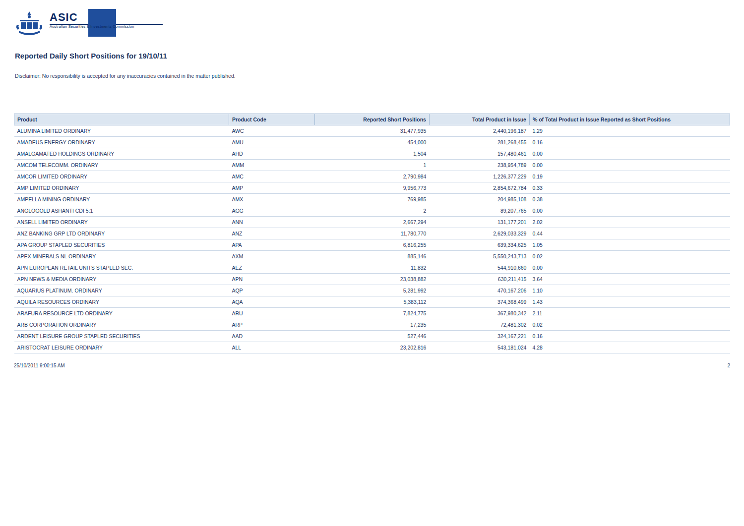ASIC
Australian Securities & Investments Commission
Reported Daily Short Positions for 19/10/11
Disclaimer: No responsibility is accepted for any inaccuracies contained in the matter published.
| Product | Product Code | Reported Short Positions | Total Product in Issue | % of Total Product in Issue Reported as Short Positions |
| --- | --- | --- | --- | --- |
| ALUMINA LIMITED ORDINARY | AWC | 31,477,935 | 2,440,196,187 | 1.29 |
| AMADEUS ENERGY ORDINARY | AMU | 454,000 | 281,268,455 | 0.16 |
| AMALGAMATED HOLDINGS ORDINARY | AHD | 1,504 | 157,480,461 | 0.00 |
| AMCOM TELECOMM. ORDINARY | AMM | 1 | 238,954,789 | 0.00 |
| AMCOR LIMITED ORDINARY | AMC | 2,790,984 | 1,226,377,229 | 0.19 |
| AMP LIMITED ORDINARY | AMP | 9,956,773 | 2,854,672,784 | 0.33 |
| AMPELLA MINING ORDINARY | AMX | 769,985 | 204,985,108 | 0.38 |
| ANGLOGOLD ASHANTI CDI 5:1 | AGG | 2 | 89,207,765 | 0.00 |
| ANSELL LIMITED ORDINARY | ANN | 2,667,294 | 131,177,201 | 2.02 |
| ANZ BANKING GRP LTD ORDINARY | ANZ | 11,780,770 | 2,629,033,329 | 0.44 |
| APA GROUP STAPLED SECURITIES | APA | 6,816,255 | 639,334,625 | 1.05 |
| APEX MINERALS NL ORDINARY | AXM | 885,146 | 5,550,243,713 | 0.02 |
| APN EUROPEAN RETAIL UNITS STAPLED SEC. | AEZ | 11,832 | 544,910,660 | 0.00 |
| APN NEWS & MEDIA ORDINARY | APN | 23,038,882 | 630,211,415 | 3.64 |
| AQUARIUS PLATINUM. ORDINARY | AQP | 5,281,992 | 470,167,206 | 1.10 |
| AQUILA RESOURCES ORDINARY | AQA | 5,383,112 | 374,368,499 | 1.43 |
| ARAFURA RESOURCE LTD ORDINARY | ARU | 7,824,775 | 367,980,342 | 2.11 |
| ARB CORPORATION ORDINARY | ARP | 17,235 | 72,481,302 | 0.02 |
| ARDENT LEISURE GROUP STAPLED SECURITIES | AAD | 527,446 | 324,167,221 | 0.16 |
| ARISTOCRAT LEISURE ORDINARY | ALL | 23,202,816 | 543,181,024 | 4.28 |
25/10/2011 9:00:15 AM 2